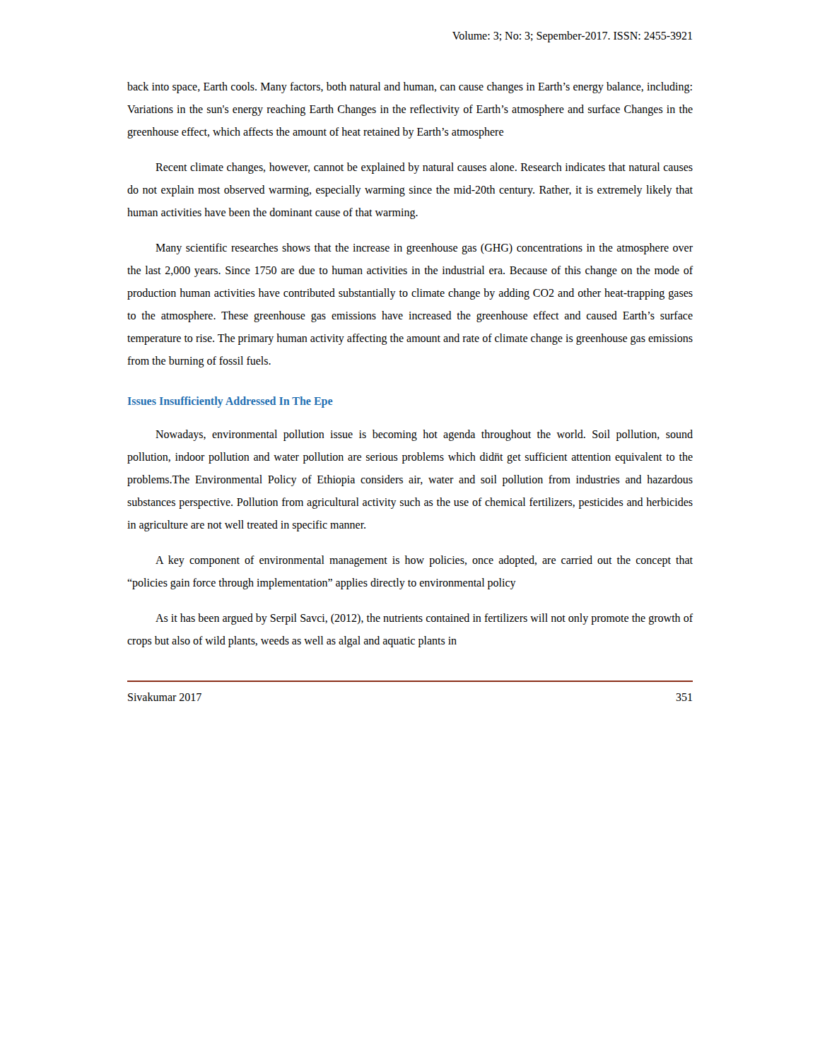Volume: 3; No: 3; Sepember-2017. ISSN: 2455-3921
back into space, Earth cools. Many factors, both natural and human, can cause changes in Earth’s energy balance, including: Variations in the sun's energy reaching Earth Changes in the reflectivity of Earth’s atmosphere and surface Changes in the greenhouse effect, which affects the amount of heat retained by Earth’s atmosphere
Recent climate changes, however, cannot be explained by natural causes alone. Research indicates that natural causes do not explain most observed warming, especially warming since the mid-20th century. Rather, it is extremely likely that human activities have been the dominant cause of that warming.
Many scientific researches shows that the increase in greenhouse gas (GHG) concentrations in the atmosphere over the last 2,000 years. Since 1750 are due to human activities in the industrial era. Because of this change on the mode of production human activities have contributed substantially to climate change by adding CO2 and other heat-trapping gases to the atmosphere. These greenhouse gas emissions have increased the greenhouse effect and caused Earth’s surface temperature to rise. The primary human activity affecting the amount and rate of climate change is greenhouse gas emissions from the burning of fossil fuels.
Issues Insufficiently Addressed In The Epe
Nowadays, environmental pollution issue is becoming hot agenda throughout the world. Soil pollution, sound pollution, indoor pollution and water pollution are serious problems which didn̈t get sufficient attention equivalent to the problems.The Environmental Policy of Ethiopia considers air, water and soil pollution from industries and hazardous substances perspective. Pollution from agricultural activity such as the use of chemical fertilizers, pesticides and herbicides in agriculture are not well treated in specific manner.
A key component of environmental management is how policies, once adopted, are carried out the concept that “policies gain force through implementation” applies directly to environmental policy
As it has been argued by Serpil Savci, (2012), the nutrients contained in fertilizers will not only promote the growth of crops but also of wild plants, weeds as well as algal and aquatic plants in
Sivakumar 2017
351